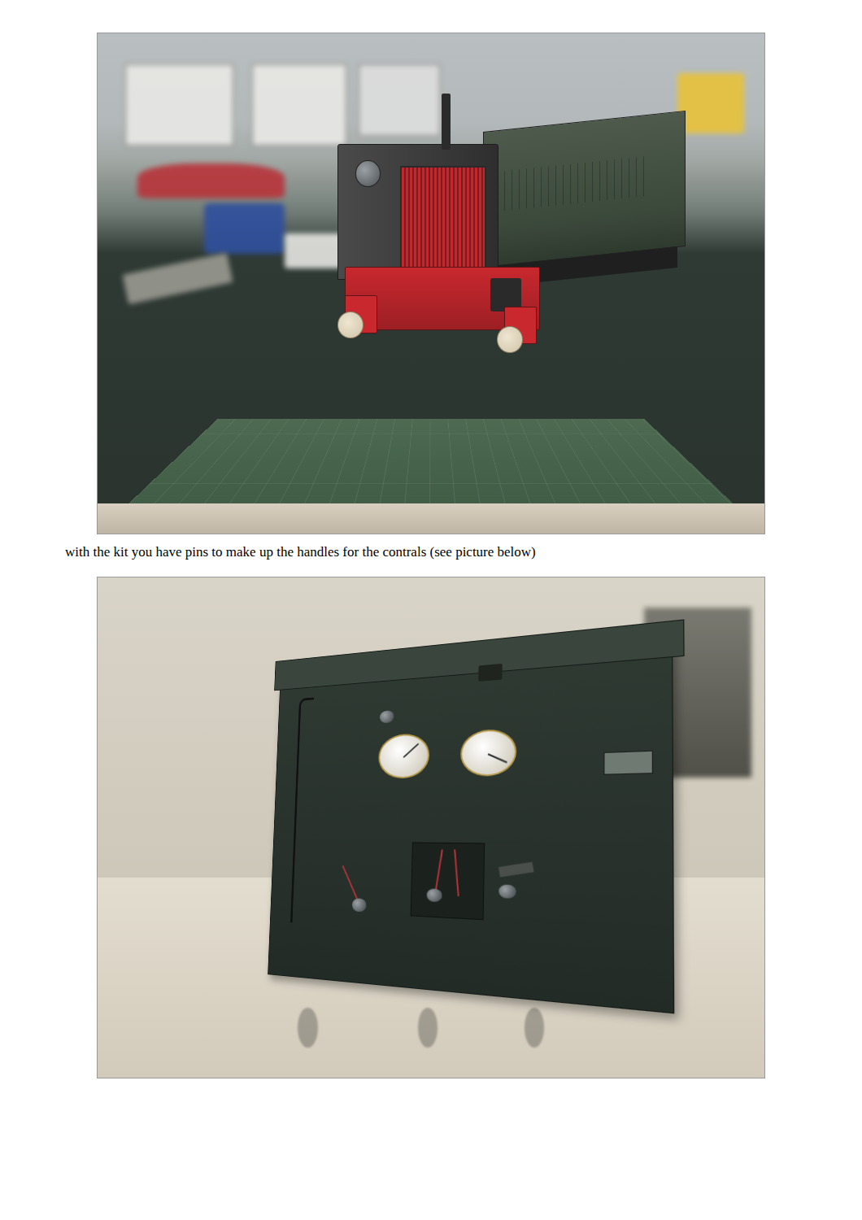with the kit you have pins to make up the handles for the contrals (see picture below)